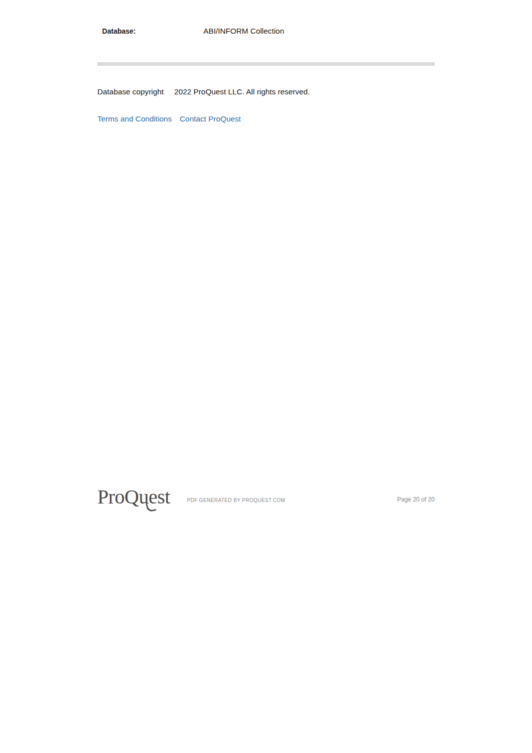Database: ABI/INFORM Collection
Database copyright 2022 ProQuest LLC. All rights reserved.
Terms and Conditions Contact ProQuest
ProQuest
PDF GENERATED BY PROQUEST.COM
Page 20 of 20